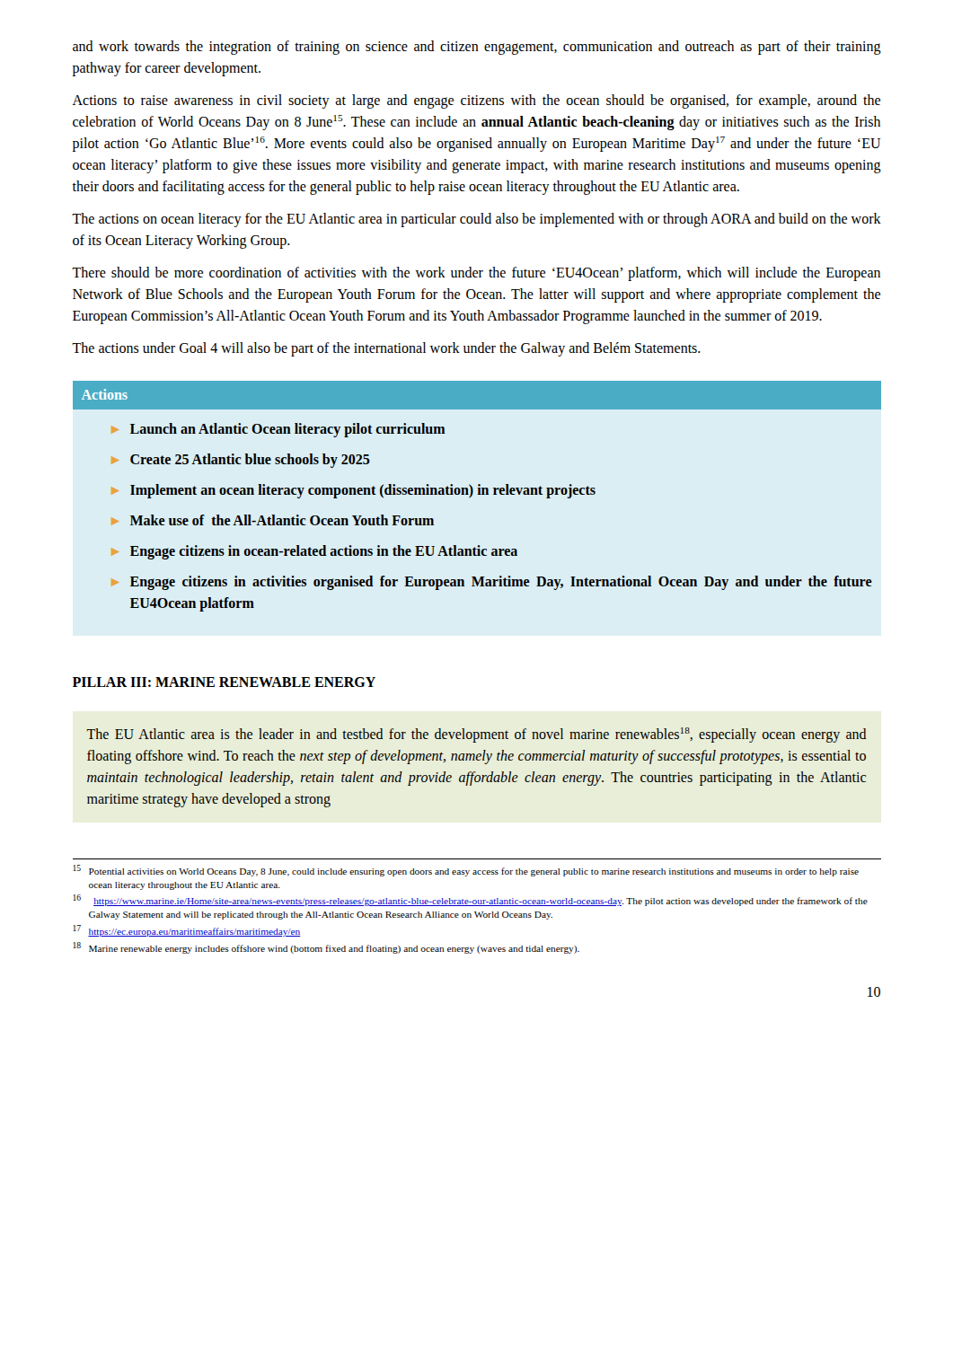and work towards the integration of training on science and citizen engagement, communication and outreach as part of their training pathway for career development.
Actions to raise awareness in civil society at large and engage citizens with the ocean should be organised, for example, around the celebration of World Oceans Day on 8 June15. These can include an annual Atlantic beach-cleaning day or initiatives such as the Irish pilot action ‘Go Atlantic Blue’16. More events could also be organised annually on European Maritime Day17 and under the future ‘EU ocean literacy’ platform to give these issues more visibility and generate impact, with marine research institutions and museums opening their doors and facilitating access for the general public to help raise ocean literacy throughout the EU Atlantic area.
The actions on ocean literacy for the EU Atlantic area in particular could also be implemented with or through AORA and build on the work of its Ocean Literacy Working Group.
There should be more coordination of activities with the work under the future ‘EU4Ocean’ platform, which will include the European Network of Blue Schools and the European Youth Forum for the Ocean. The latter will support and where appropriate complement the European Commission’s All-Atlantic Ocean Youth Forum and its Youth Ambassador Programme launched in the summer of 2019.
The actions under Goal 4 will also be part of the international work under the Galway and Belém Statements.
Actions
Launch an Atlantic Ocean literacy pilot curriculum
Create 25 Atlantic blue schools by 2025
Implement an ocean literacy component (dissemination) in relevant projects
Make use of the All-Atlantic Ocean Youth Forum
Engage citizens in ocean-related actions in the EU Atlantic area
Engage citizens in activities organised for European Maritime Day, International Ocean Day and under the future EU4Ocean platform
Pillar III: Marine Renewable Energy
The EU Atlantic area is the leader in and testbed for the development of novel marine renewables18, especially ocean energy and floating offshore wind. To reach the next step of development, namely the commercial maturity of successful prototypes, is essential to maintain technological leadership, retain talent and provide affordable clean energy. The countries participating in the Atlantic maritime strategy have developed a strong
15 Potential activities on World Oceans Day, 8 June, could include ensuring open doors and easy access for the general public to marine research institutions and museums in order to help raise ocean literacy throughout the EU Atlantic area.
16 https://www.marine.ie/Home/site-area/news-events/press-releases/go-atlantic-blue-celebrate-our-atlantic-ocean-world-oceans-day. The pilot action was developed under the framework of the Galway Statement and will be replicated through the All-Atlantic Ocean Research Alliance on World Oceans Day.
17 https://ec.europa.eu/maritimeaffairs/maritimeday/en
18 Marine renewable energy includes offshore wind (bottom fixed and floating) and ocean energy (waves and tidal energy).
10